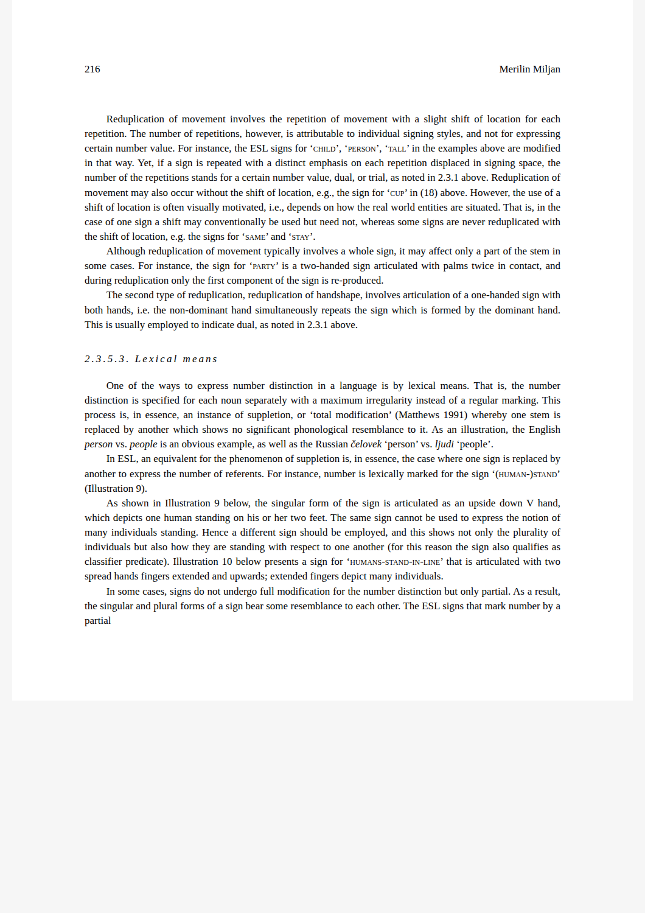216 Merilin Miljan
Reduplication of movement involves the repetition of movement with a slight shift of location for each repetition. The number of repetitions, however, is attributable to individual signing styles, and not for expressing certain number value. For instance, the ESL signs for ‘child’, ‘person’, ‘tall’ in the examples above are modified in that way. Yet, if a sign is repeated with a distinct emphasis on each repetition displaced in signing space, the number of the repetitions stands for a certain number value, dual, or trial, as noted in 2.3.1 above. Reduplication of movement may also occur without the shift of location, e.g., the sign for ‘cup’ in (18) above. However, the use of a shift of location is often visually motivated, i.e., depends on how the real world entities are situated. That is, in the case of one sign a shift may conventionally be used but need not, whereas some signs are never reduplicated with the shift of location, e.g. the signs for ‘same’ and ‘stay’.
Although reduplication of movement typically involves a whole sign, it may affect only a part of the stem in some cases. For instance, the sign for ‘party’ is a two-handed sign articulated with palms twice in contact, and during reduplication only the first component of the sign is re-produced.
The second type of reduplication, reduplication of handshape, involves articulation of a one-handed sign with both hands, i.e. the non-dominant hand simultaneously repeats the sign which is formed by the dominant hand. This is usually employed to indicate dual, as noted in 2.3.1 above.
2.3.5.3. Lexical means
One of the ways to express number distinction in a language is by lexical means. That is, the number distinction is specified for each noun separately with a maximum irregularity instead of a regular marking. This process is, in essence, an instance of suppletion, or ‘total modification’ (Matthews 1991) whereby one stem is replaced by another which shows no significant phonological resemblance to it. As an illustration, the English person vs. people is an obvious example, as well as the Russian čelovek ‘person’ vs. ljudi ‘people’.
In ESL, an equivalent for the phenomenon of suppletion is, in essence, the case where one sign is replaced by another to express the number of referents. For instance, number is lexically marked for the sign ‘(human-)stand’ (Illustration 9).
As shown in Illustration 9 below, the singular form of the sign is articulated as an upside down V hand, which depicts one human standing on his or her two feet. The same sign cannot be used to express the notion of many individuals standing. Hence a different sign should be employed, and this shows not only the plurality of individuals but also how they are standing with respect to one another (for this reason the sign also qualifies as classifier predicate). Illustration 10 below presents a sign for ‘humans-stand-in-line’ that is articulated with two spread hands fingers extended and upwards; extended fingers depict many individuals.
In some cases, signs do not undergo full modification for the number distinction but only partial. As a result, the singular and plural forms of a sign bear some resemblance to each other. The ESL signs that mark number by a partial